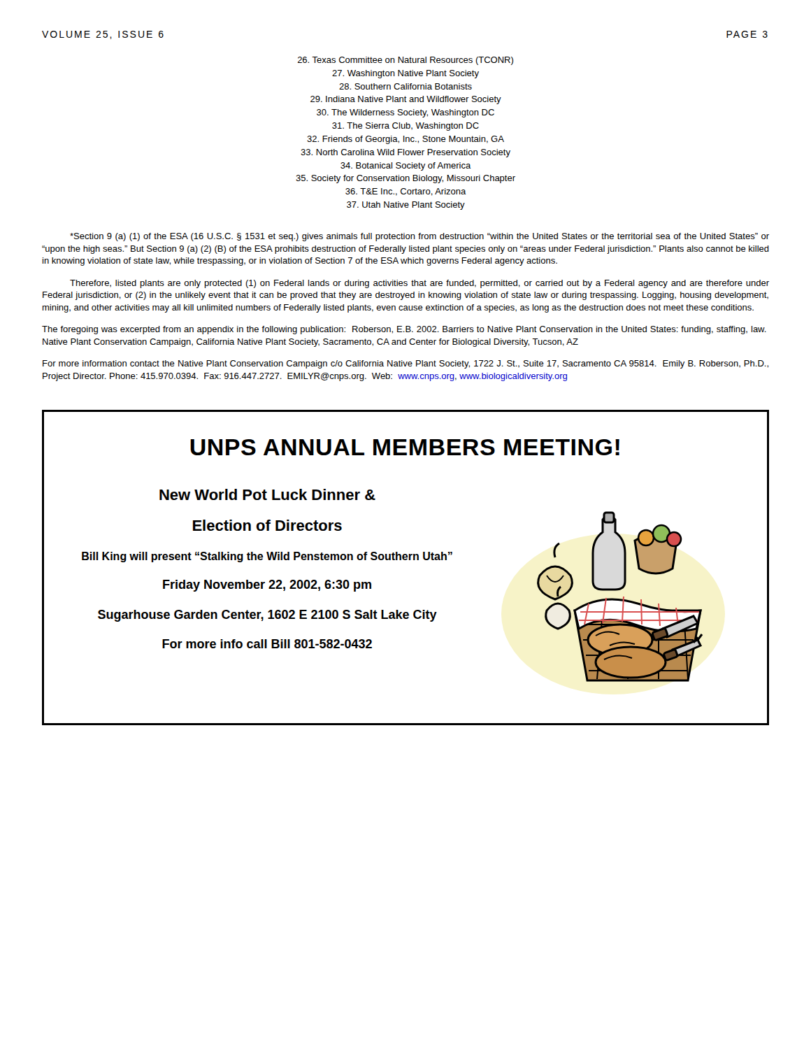VOLUME 25, ISSUE 6 PAGE 3
26. Texas Committee on Natural Resources (TCONR)
27. Washington Native Plant Society
28. Southern California Botanists
29. Indiana Native Plant and Wildflower Society
30. The Wilderness Society, Washington DC
31. The Sierra Club, Washington DC
32. Friends of Georgia, Inc., Stone Mountain, GA
33. North Carolina Wild Flower Preservation Society
34. Botanical Society of America
35. Society for Conservation Biology, Missouri Chapter
36. T&E Inc., Cortaro, Arizona
37. Utah Native Plant Society
*Section 9 (a) (1) of the ESA (16 U.S.C. § 1531 et seq.) gives animals full protection from destruction “within the United States or the territorial sea of the United States” or “upon the high seas.” But Section 9 (a) (2) (B) of the ESA prohibits destruction of Federally listed plant species only on “areas under Federal jurisdiction.” Plants also cannot be killed in knowing violation of state law, while trespassing, or in violation of Section 7 of the ESA which governs Federal agency actions.
Therefore, listed plants are only protected (1) on Federal lands or during activities that are funded, permitted, or carried out by a Federal agency and are therefore under Federal jurisdiction, or (2) in the unlikely event that it can be proved that they are destroyed in knowing violation of state law or during trespassing. Logging, housing development, mining, and other activities may all kill unlimited numbers of Federally listed plants, even cause extinction of a species, as long as the destruction does not meet these conditions.
The foregoing was excerpted from an appendix in the following publication: Roberson, E.B. 2002. Barriers to Native Plant Conservation in the United States: funding, staffing, law. Native Plant Conservation Campaign, California Native Plant Society, Sacramento, CA and Center for Biological Diversity, Tucson, AZ
For more information contact the Native Plant Conservation Campaign c/o California Native Plant Society, 1722 J. St., Suite 17, Sacramento CA 95814. Emily B. Roberson, Ph.D., Project Director. Phone: 415.970.0394. Fax: 916.447.2727. EMILYR@cnps.org. Web: www.cnps.org, www.biologicaldiversity.org
UNPS ANNUAL MEMBERS MEETING!
New World Pot Luck Dinner &
Election of Directors
Bill King will present “Stalking the Wild Penstemon of Southern Utah”
Friday November 22, 2002, 6:30 pm
Sugarhouse Garden Center, 1602 E 2100 S Salt Lake City
For more info call Bill 801-582-0432